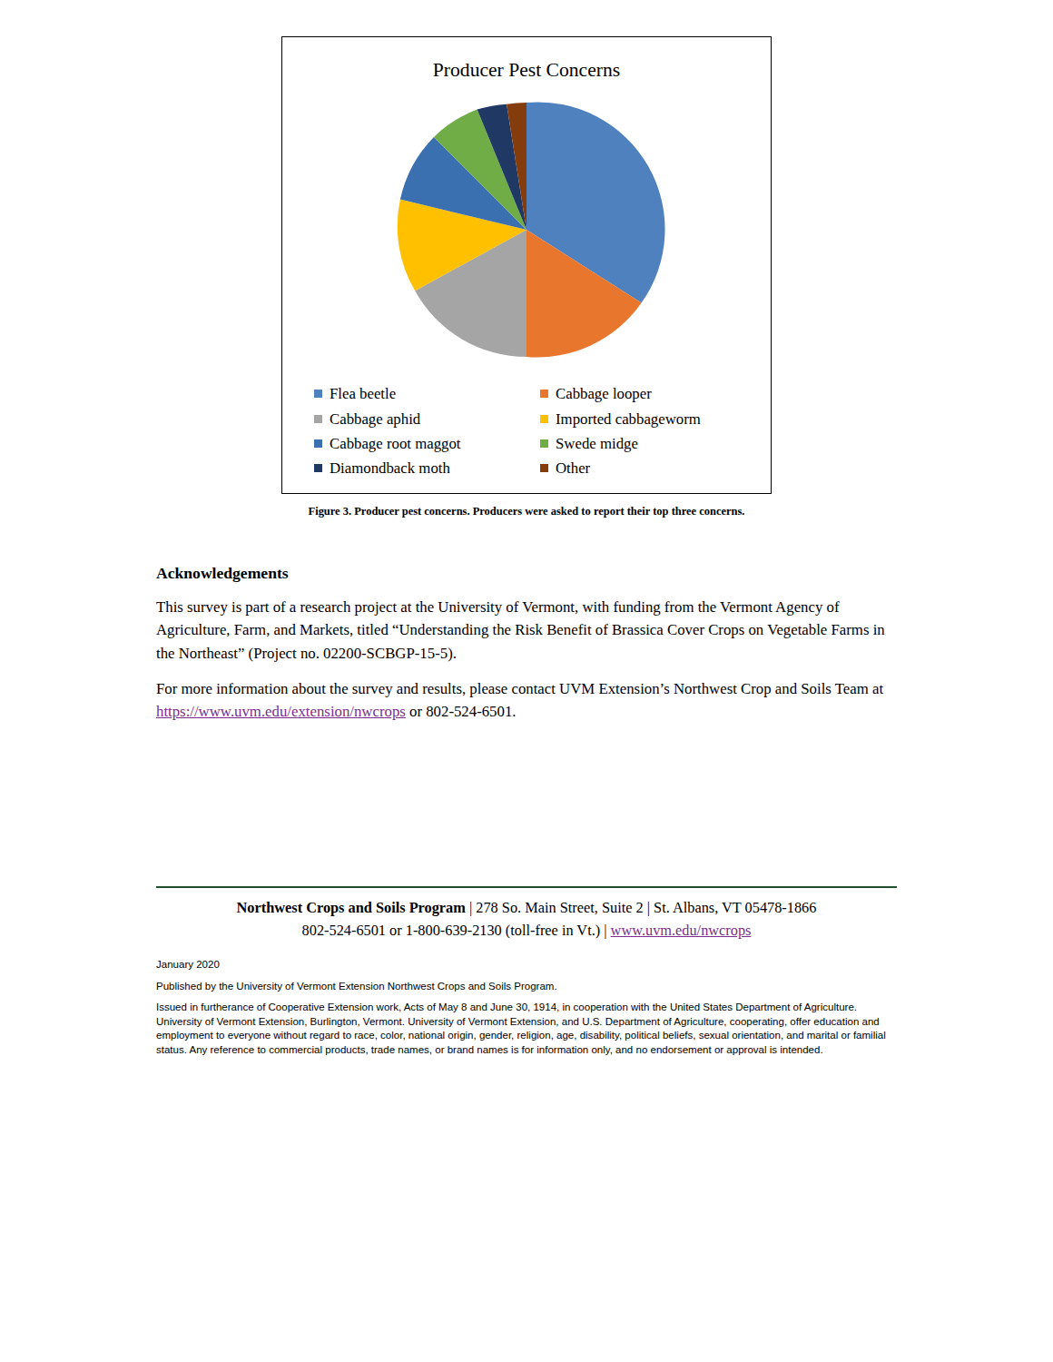Producer Pest Concerns
Flea beetle
Cabbage looper
Cabbage aphid
Imported cabbageworm
Cabbage root maggot
Swede midge
Diamondback moth
Other
Figure 3. Producer pest concerns. Producers were asked to report their top three concerns.
Acknowledgements
This survey is part of a research project at the University of Vermont, with funding from the Vermont Agency of Agriculture, Farm, and Markets, titled “Understanding the Risk Benefit of Brassica Cover Crops on Vegetable Farms in the Northeast” (Project no. 02200-SCBGP-15-5).
For more information about the survey and results, please contact UVM Extension’s Northwest Crop and Soils Team at https://www.uvm.edu/extension/nwcrops or 802-524-6501.
Northwest Crops and Soils Program | 278 So. Main Street, Suite 2 | St. Albans, VT 05478-1866
802-524-6501 or 1-800-639-2130 (toll-free in Vt.) | www.uvm.edu/nwcrops
January 2020
Published by the University of Vermont Extension Northwest Crops and Soils Program.
Issued in furtherance of Cooperative Extension work, Acts of May 8 and June 30, 1914, in cooperation with the United States Department of Agriculture. University of Vermont Extension, Burlington, Vermont. University of Vermont Extension, and U.S. Department of Agriculture, cooperating, offer education and employment to everyone without regard to race, color, national origin, gender, religion, age, disability, political beliefs, sexual orientation, and marital or familial status. Any reference to commercial products, trade names, or brand names is for information only, and no endorsement or approval is intended.